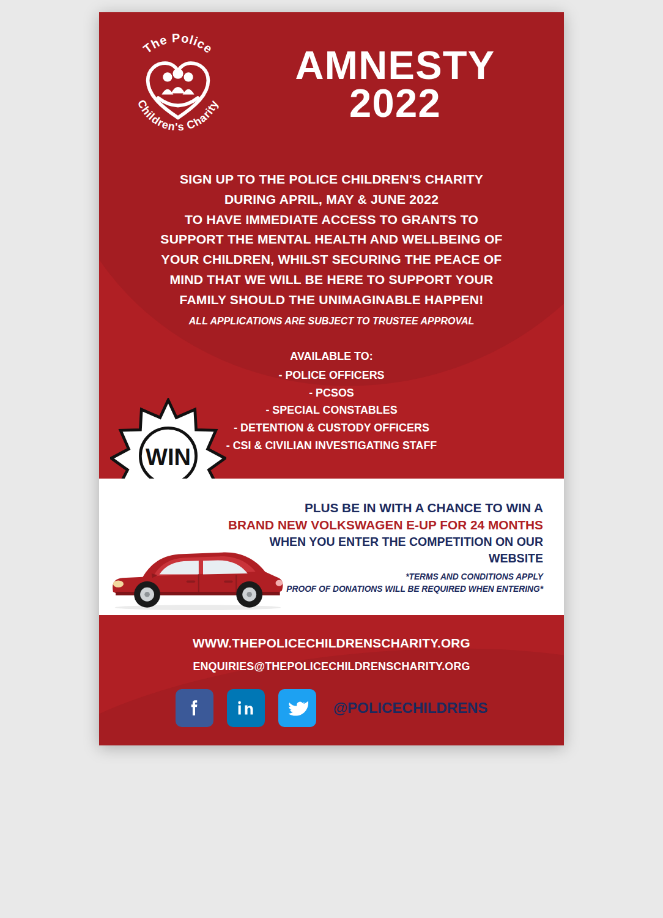The Police Children's Charity
Amnesty
2022
Sign up to the Police Children's Charity
during April, May & June 2022
to have immediate access to grants to
support the mental health and wellbeing of
your children, whilst securing the peace of
mind that we will be here to support your
family should the unimaginable happen!
All applications are subject to trustee approval
Available to:
- Police Officers
- PCSOs
- Special Constables
- Detention & Custody Officers
- CSI & Civilian Investigating Staff
WIN
Plus be in with a chance to win a
Brand new Volkswagen e-up for 24 months
When you enter the competition on our website
*Terms and conditions apply
Proof of donations will be required when entering*
www.thepolicechildrenscharity.org
enquiries@thepolicechildrenscharity.org
@policechildrens